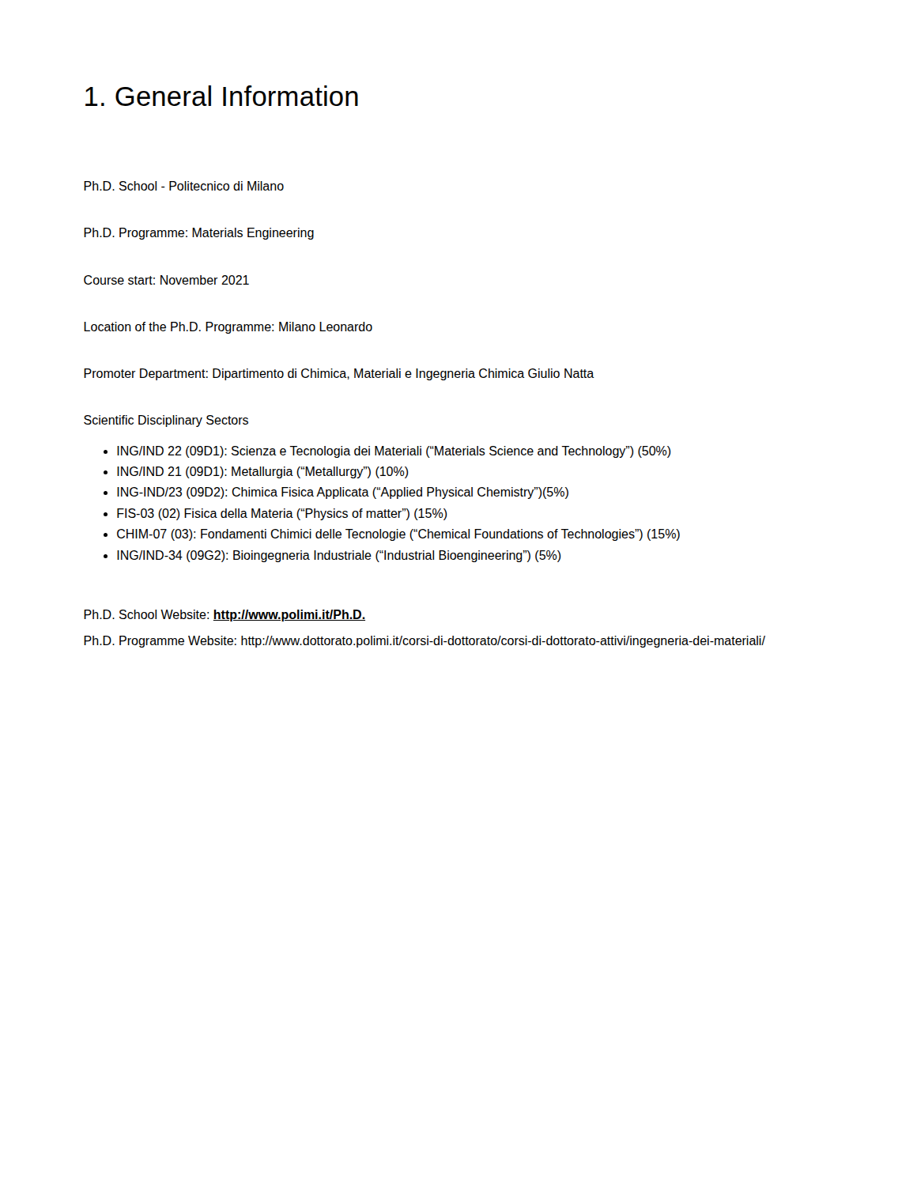1. General Information
Ph.D. School - Politecnico di Milano
Ph.D. Programme: Materials Engineering
Course start: November 2021
Location of the Ph.D. Programme: Milano Leonardo
Promoter Department: Dipartimento di Chimica, Materiali e Ingegneria Chimica Giulio Natta
Scientific Disciplinary Sectors
ING/IND 22 (09D1): Scienza e Tecnologia dei Materiali (“Materials Science and Technology”) (50%)
ING/IND 21 (09D1): Metallurgia (“Metallurgy”) (10%)
ING-IND/23 (09D2): Chimica Fisica Applicata (“Applied Physical Chemistry”)(5%)
FIS-03 (02) Fisica della Materia (“Physics of matter”) (15%)
CHIM-07 (03): Fondamenti Chimici delle Tecnologie (“Chemical Foundations of Technologies”) (15%)
ING/IND-34 (09G2): Bioingegneria Industriale (“Industrial Bioengineering”) (5%)
Ph.D. School Website: http://www.polimi.it/Ph.D.
Ph.D. Programme Website: http://www.dottorato.polimi.it/corsi-di-dottorato/corsi-di-dottorato-attivi/ingegneria-dei-materiali/